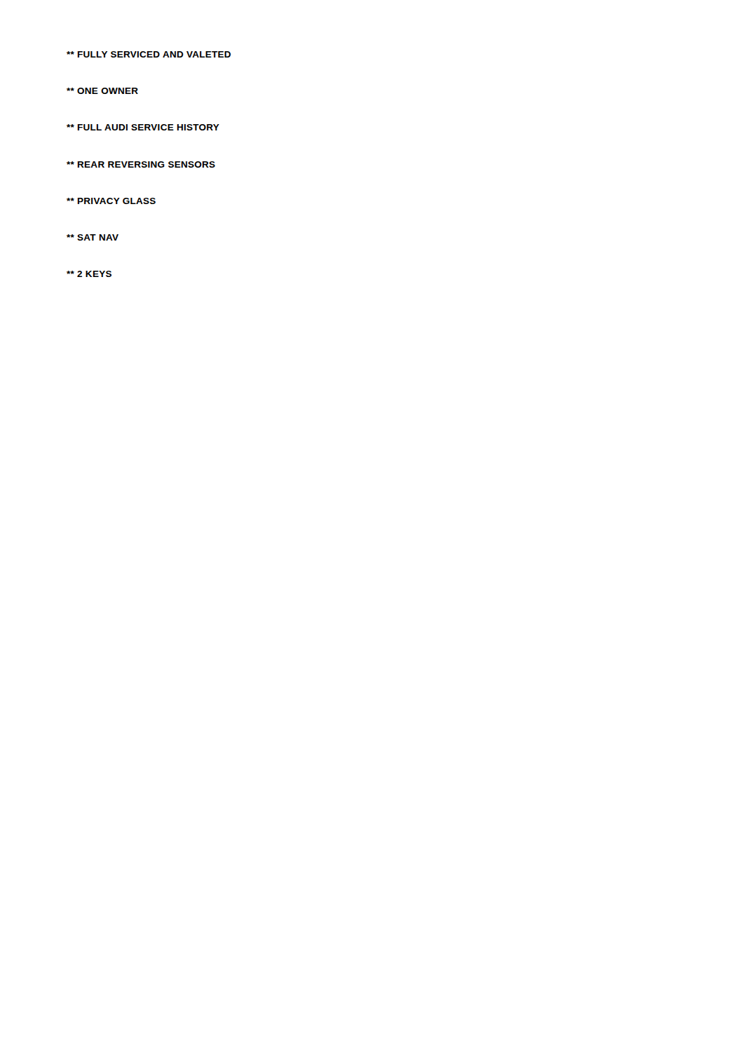** FULLY SERVICED AND VALETED
** ONE OWNER
** FULL AUDI SERVICE HISTORY
** REAR REVERSING SENSORS
** PRIVACY GLASS
** SAT NAV
** 2 KEYS